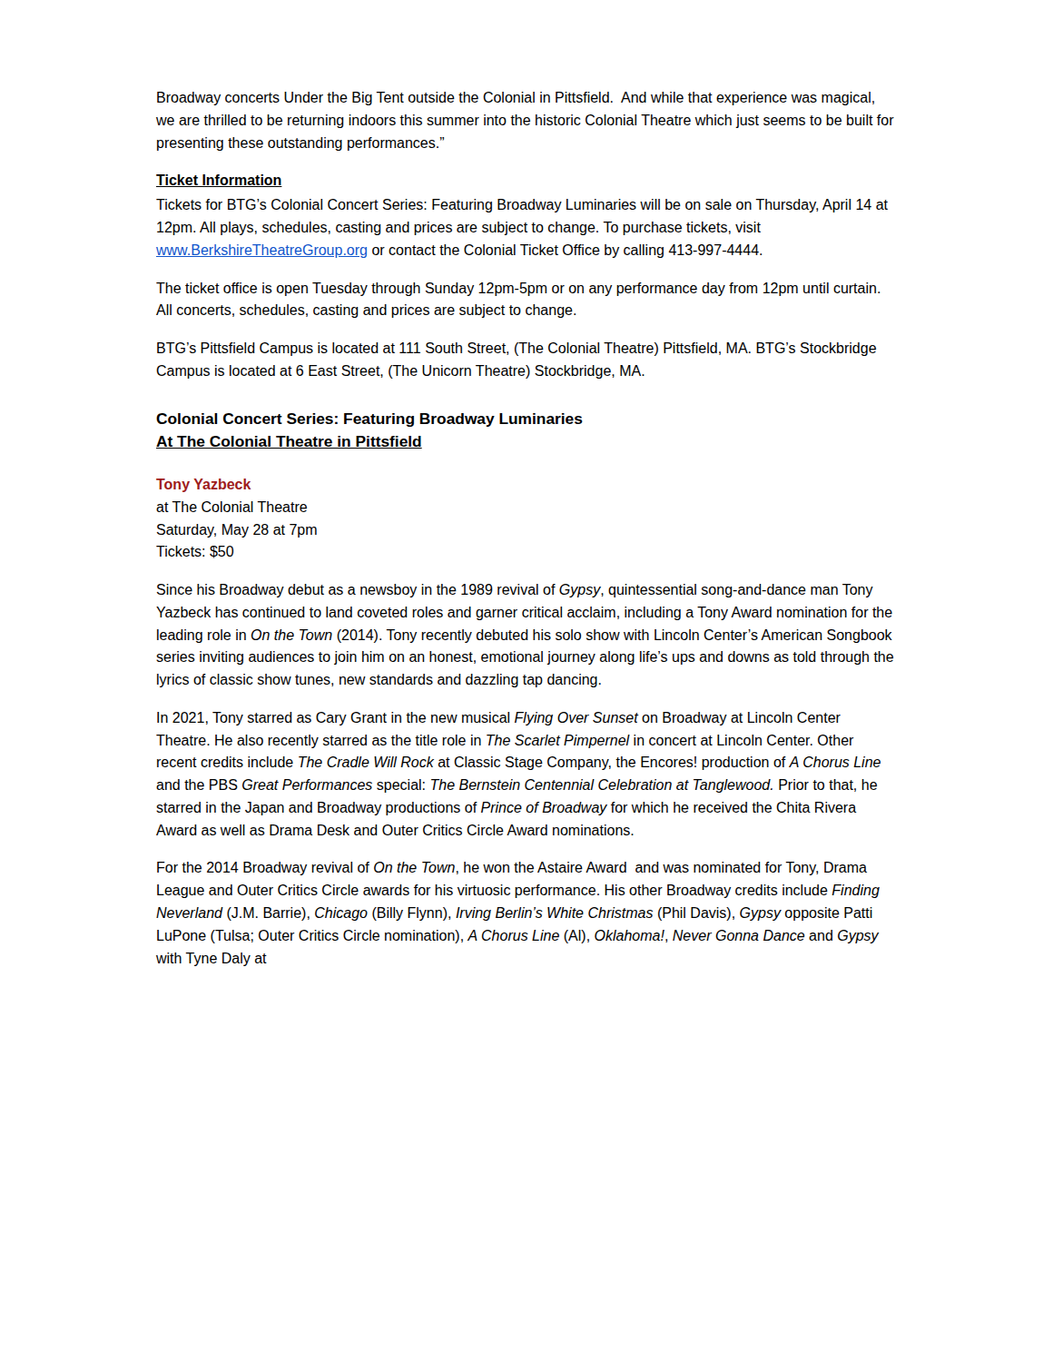Broadway concerts Under the Big Tent outside the Colonial in Pittsfield. And while that experience was magical, we are thrilled to be returning indoors this summer into the historic Colonial Theatre which just seems to be built for presenting these outstanding performances.”
Ticket Information
Tickets for BTG’s Colonial Concert Series: Featuring Broadway Luminaries will be on sale on Thursday, April 14 at 12pm. All plays, schedules, casting and prices are subject to change. To purchase tickets, visit www.BerkshireTheatreGroup.org or contact the Colonial Ticket Office by calling 413-997-4444.
The ticket office is open Tuesday through Sunday 12pm-5pm or on any performance day from 12pm until curtain. All concerts, schedules, casting and prices are subject to change.
BTG’s Pittsfield Campus is located at 111 South Street, (The Colonial Theatre) Pittsfield, MA. BTG’s Stockbridge Campus is located at 6 East Street, (The Unicorn Theatre) Stockbridge, MA.
Colonial Concert Series: Featuring Broadway Luminaries
At The Colonial Theatre in Pittsfield
Tony Yazbeck
at The Colonial Theatre
Saturday, May 28 at 7pm
Tickets: $50
Since his Broadway debut as a newsboy in the 1989 revival of Gypsy, quintessential song-and-dance man Tony Yazbeck has continued to land coveted roles and garner critical acclaim, including a Tony Award nomination for the leading role in On the Town (2014). Tony recently debuted his solo show with Lincoln Center’s American Songbook series inviting audiences to join him on an honest, emotional journey along life’s ups and downs as told through the lyrics of classic show tunes, new standards and dazzling tap dancing.
In 2021, Tony starred as Cary Grant in the new musical Flying Over Sunset on Broadway at Lincoln Center Theatre. He also recently starred as the title role in The Scarlet Pimpernel in concert at Lincoln Center. Other recent credits include The Cradle Will Rock at Classic Stage Company, the Encores! production of A Chorus Line and the PBS Great Performances special: The Bernstein Centennial Celebration at Tanglewood. Prior to that, he starred in the Japan and Broadway productions of Prince of Broadway for which he received the Chita Rivera Award as well as Drama Desk and Outer Critics Circle Award nominations.
For the 2014 Broadway revival of On the Town, he won the Astaire Award and was nominated for Tony, Drama League and Outer Critics Circle awards for his virtuosic performance. His other Broadway credits include Finding Neverland (J.M. Barrie), Chicago (Billy Flynn), Irving Berlin’s White Christmas (Phil Davis), Gypsy opposite Patti LuPone (Tulsa; Outer Critics Circle nomination), A Chorus Line (Al), Oklahoma!, Never Gonna Dance and Gypsy with Tyne Daly at